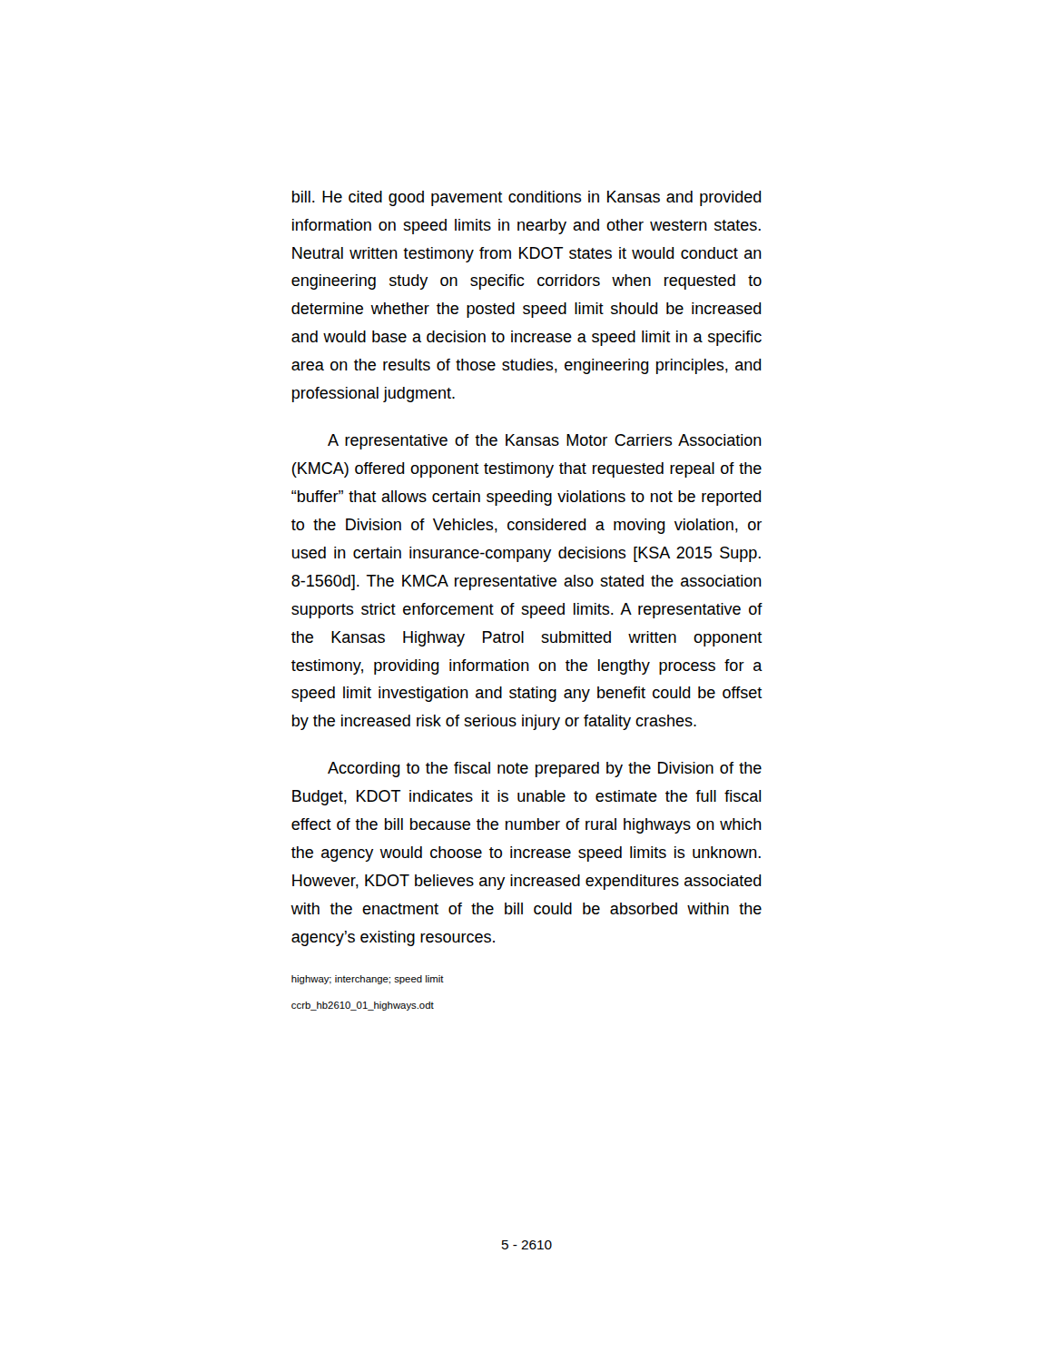bill. He cited good pavement conditions in Kansas and provided information on speed limits in nearby and other western states. Neutral written testimony from KDOT states it would conduct an engineering study on specific corridors when requested to determine whether the posted speed limit should be increased and would base a decision to increase a speed limit in a specific area on the results of those studies, engineering principles, and professional judgment.
A representative of the Kansas Motor Carriers Association (KMCA) offered opponent testimony that requested repeal of the “buffer” that allows certain speeding violations to not be reported to the Division of Vehicles, considered a moving violation, or used in certain insurance-company decisions [KSA 2015 Supp. 8-1560d]. The KMCA representative also stated the association supports strict enforcement of speed limits. A representative of the Kansas Highway Patrol submitted written opponent testimony, providing information on the lengthy process for a speed limit investigation and stating any benefit could be offset by the increased risk of serious injury or fatality crashes.
According to the fiscal note prepared by the Division of the Budget, KDOT indicates it is unable to estimate the full fiscal effect of the bill because the number of rural highways on which the agency would choose to increase speed limits is unknown. However, KDOT believes any increased expenditures associated with the enactment of the bill could be absorbed within the agency’s existing resources.
highway; interchange; speed limit
ccrb_hb2610_01_highways.odt
5 - 2610